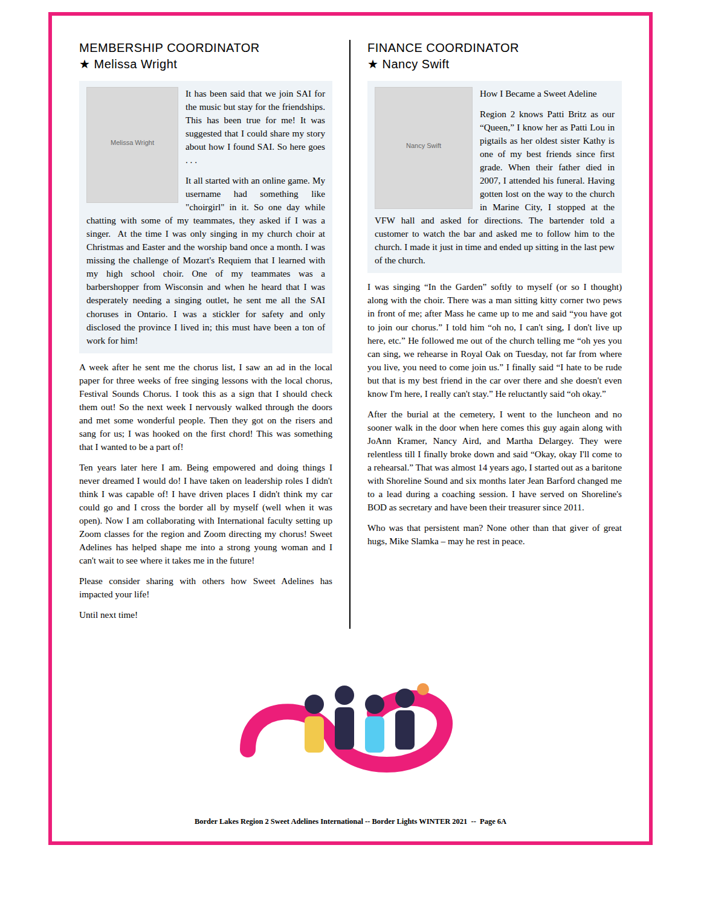MEMBERSHIP COORDINATOR★ Melissa Wright
It has been said that we join SAI for the music but stay for the friendships. This has been true for me! It was suggested that I could share my story about how I found SAI. So here goes . . .
It all started with an online game. My username had something like "choirgirl" in it. So one day while chatting with some of my teammates, they asked if I was a singer. At the time I was only singing in my church choir at Christmas and Easter and the worship band once a month. I was missing the challenge of Mozart's Requiem that I learned with my high school choir. One of my teammates was a barbershopper from Wisconsin and when he heard that I was desperately needing a singing outlet, he sent me all the SAI choruses in Ontario. I was a stickler for safety and only disclosed the province I lived in; this must have been a ton of work for him!
A week after he sent me the chorus list, I saw an ad in the local paper for three weeks of free singing lessons with the local chorus, Festival Sounds Chorus. I took this as a sign that I should check them out! So the next week I nervously walked through the doors and met some wonderful people. Then they got on the risers and sang for us; I was hooked on the first chord! This was something that I wanted to be a part of!
Ten years later here I am. Being empowered and doing things I never dreamed I would do! I have taken on leadership roles I didn't think I was capable of! I have driven places I didn't think my car could go and I cross the border all by myself (well when it was open). Now I am collaborating with International faculty setting up Zoom classes for the region and Zoom directing my chorus! Sweet Adelines has helped shape me into a strong young woman and I can't wait to see where it takes me in the future!
Please consider sharing with others how Sweet Adelines has impacted your life!
Until next time!
FINANCE COORDINATOR★ Nancy Swift
How I Became a Sweet Adeline
Region 2 knows Patti Britz as our “Queen,” I know her as Patti Lou in pigtails as her oldest sister Kathy is one of my best friends since first grade. When their father died in 2007, I attended his funeral. Having gotten lost on the way to the church in Marine City, I stopped at the VFW hall and asked for directions. The bartender told a customer to watch the bar and asked me to follow him to the church. I made it just in time and ended up sitting in the last pew of the church.
I was singing “In the Garden” softly to myself (or so I thought) along with the choir. There was a man sitting kitty corner two pews in front of me; after Mass he came up to me and said “you have got to join our chorus.” I told him “oh no, I can't sing, I don't live up here, etc.” He followed me out of the church telling me “oh yes you can sing, we rehearse in Royal Oak on Tuesday, not far from where you live, you need to come join us.” I finally said “I hate to be rude but that is my best friend in the car over there and she doesn't even know I'm here, I really can't stay.” He reluctantly said “oh okay.”
After the burial at the cemetery, I went to the luncheon and no sooner walk in the door when here comes this guy again along with JoAnn Kramer, Nancy Aird, and Martha Delargey. They were relentless till I finally broke down and said “Okay, okay I'll come to a rehearsal.” That was almost 14 years ago, I started out as a baritone with Shoreline Sound and six months later Jean Barford changed me to a lead during a coaching session. I have served on Shoreline's BOD as secretary and have been their treasurer since 2011.
Who was that persistent man? None other than that giver of great hugs, Mike Slamka – may he rest in peace.
Border Lakes Region 2 Sweet Adelines International -- Border Lights WINTER 2021 -- Page 6A